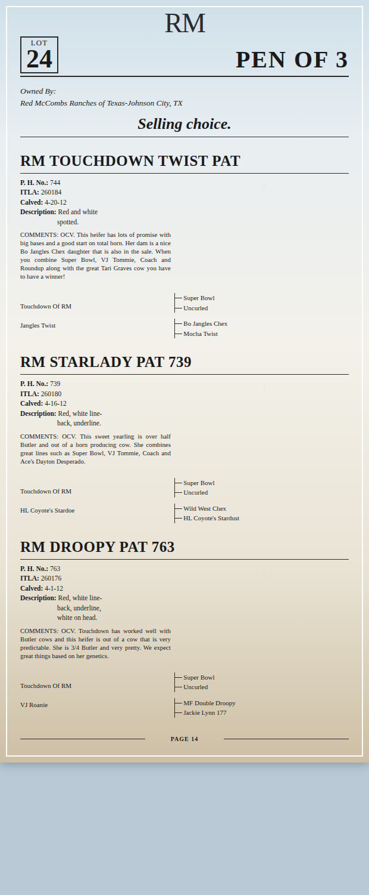RM
LOT 24
PEN OF 3
Owned By:
Red McCombs Ranches of Texas-Johnson City, TX
Selling choice.
RM TOUCHDOWN TWIST PAT
P. H. No.: 744
ITLA: 260184
Calved: 4-20-12
Description: Red and white
spotted.
COMMENTS: OCV. This heifer has lots of promise with big bases and a good start on total horn. Her dam is a nice Bo Jangles Chex daughter that is also in the sale. When you combine Super Bowl, VJ Tommie, Coach and Roundup along with the great Tari Graves cow you have to have a winner!
Touchdown Of RM Jangles Twist
Super Bowl Uncurled
Bo Jangles Chex Mocha Twist
RM STARLADY PAT 739
P. H. No.: 739
ITLA: 260180
Calved: 4-16-12
Description: Red, white line-
back, underline.
COMMENTS: OCV. This sweet yearling is over half Butler and out of a horn producing cow. She combines great lines such as Super Bowl, VJ Tommie, Coach and Ace's Dayton Desperado.
Touchdown Of RM HL Coyote's Stardoe
Super Bowl Uncurled
Wild West Chex HL Coyote's Stardust
RM DROOPY PAT 763
P. H. No.: 763
ITLA: 260176
Calved: 4-1-12
Description: Red, white line-
back, underline,
white on head.
COMMENTS: OCV. Touchdown has worked well with Butler cows and this heifer is out of a cow that is very predictable. She is 3/4 Butler and very pretty. We expect great things based on her genetics.
Touchdown Of RM VJ Roanie
Super Bowl Uncurled
MF Double Droopy Jackie Lynn 177
PAGE 14